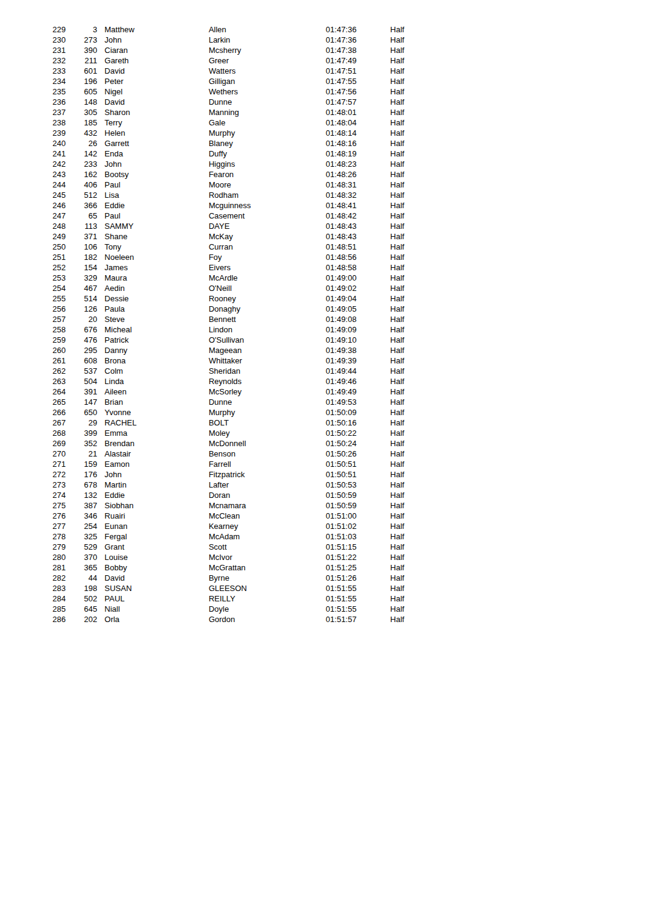| 229 | 3 | Matthew | Allen | 01:47:36 | Half |
| 230 | 273 | John | Larkin | 01:47:36 | Half |
| 231 | 390 | Ciaran | Mcsherry | 01:47:38 | Half |
| 232 | 211 | Gareth | Greer | 01:47:49 | Half |
| 233 | 601 | David | Watters | 01:47:51 | Half |
| 234 | 196 | Peter | Gilligan | 01:47:55 | Half |
| 235 | 605 | Nigel | Wethers | 01:47:56 | Half |
| 236 | 148 | David | Dunne | 01:47:57 | Half |
| 237 | 305 | Sharon | Manning | 01:48:01 | Half |
| 238 | 185 | Terry | Gale | 01:48:04 | Half |
| 239 | 432 | Helen | Murphy | 01:48:14 | Half |
| 240 | 26 | Garrett | Blaney | 01:48:16 | Half |
| 241 | 142 | Enda | Duffy | 01:48:19 | Half |
| 242 | 233 | John | Higgins | 01:48:23 | Half |
| 243 | 162 | Bootsy | Fearon | 01:48:26 | Half |
| 244 | 406 | Paul | Moore | 01:48:31 | Half |
| 245 | 512 | Lisa | Rodham | 01:48:32 | Half |
| 246 | 366 | Eddie | Mcguinness | 01:48:41 | Half |
| 247 | 65 | Paul | Casement | 01:48:42 | Half |
| 248 | 113 | SAMMY | DAYE | 01:48:43 | Half |
| 249 | 371 | Shane | McKay | 01:48:43 | Half |
| 250 | 106 | Tony | Curran | 01:48:51 | Half |
| 251 | 182 | Noeleen | Foy | 01:48:56 | Half |
| 252 | 154 | James | Eivers | 01:48:58 | Half |
| 253 | 329 | Maura | McArdle | 01:49:00 | Half |
| 254 | 467 | Aedin | O'Neill | 01:49:02 | Half |
| 255 | 514 | Dessie | Rooney | 01:49:04 | Half |
| 256 | 126 | Paula | Donaghy | 01:49:05 | Half |
| 257 | 20 | Steve | Bennett | 01:49:08 | Half |
| 258 | 676 | Micheal | Lindon | 01:49:09 | Half |
| 259 | 476 | Patrick | O'Sullivan | 01:49:10 | Half |
| 260 | 295 | Danny | Mageean | 01:49:38 | Half |
| 261 | 608 | Brona | Whittaker | 01:49:39 | Half |
| 262 | 537 | Colm | Sheridan | 01:49:44 | Half |
| 263 | 504 | Linda | Reynolds | 01:49:46 | Half |
| 264 | 391 | Aileen | McSorley | 01:49:49 | Half |
| 265 | 147 | Brian | Dunne | 01:49:53 | Half |
| 266 | 650 | Yvonne | Murphy | 01:50:09 | Half |
| 267 | 29 | RACHEL | BOLT | 01:50:16 | Half |
| 268 | 399 | Emma | Moley | 01:50:22 | Half |
| 269 | 352 | Brendan | McDonnell | 01:50:24 | Half |
| 270 | 21 | Alastair | Benson | 01:50:26 | Half |
| 271 | 159 | Eamon | Farrell | 01:50:51 | Half |
| 272 | 176 | John | Fitzpatrick | 01:50:51 | Half |
| 273 | 678 | Martin | Lafter | 01:50:53 | Half |
| 274 | 132 | Eddie | Doran | 01:50:59 | Half |
| 275 | 387 | Siobhan | Mcnamara | 01:50:59 | Half |
| 276 | 346 | Ruairi | McClean | 01:51:00 | Half |
| 277 | 254 | Eunan | Kearney | 01:51:02 | Half |
| 278 | 325 | Fergal | McAdam | 01:51:03 | Half |
| 279 | 529 | Grant | Scott | 01:51:15 | Half |
| 280 | 370 | Louise | McIvor | 01:51:22 | Half |
| 281 | 365 | Bobby | McGrattan | 01:51:25 | Half |
| 282 | 44 | David | Byrne | 01:51:26 | Half |
| 283 | 198 | SUSAN | GLEESON | 01:51:55 | Half |
| 284 | 502 | PAUL | REILLY | 01:51:55 | Half |
| 285 | 645 | Niall | Doyle | 01:51:55 | Half |
| 286 | 202 | Orla | Gordon | 01:51:57 | Half |